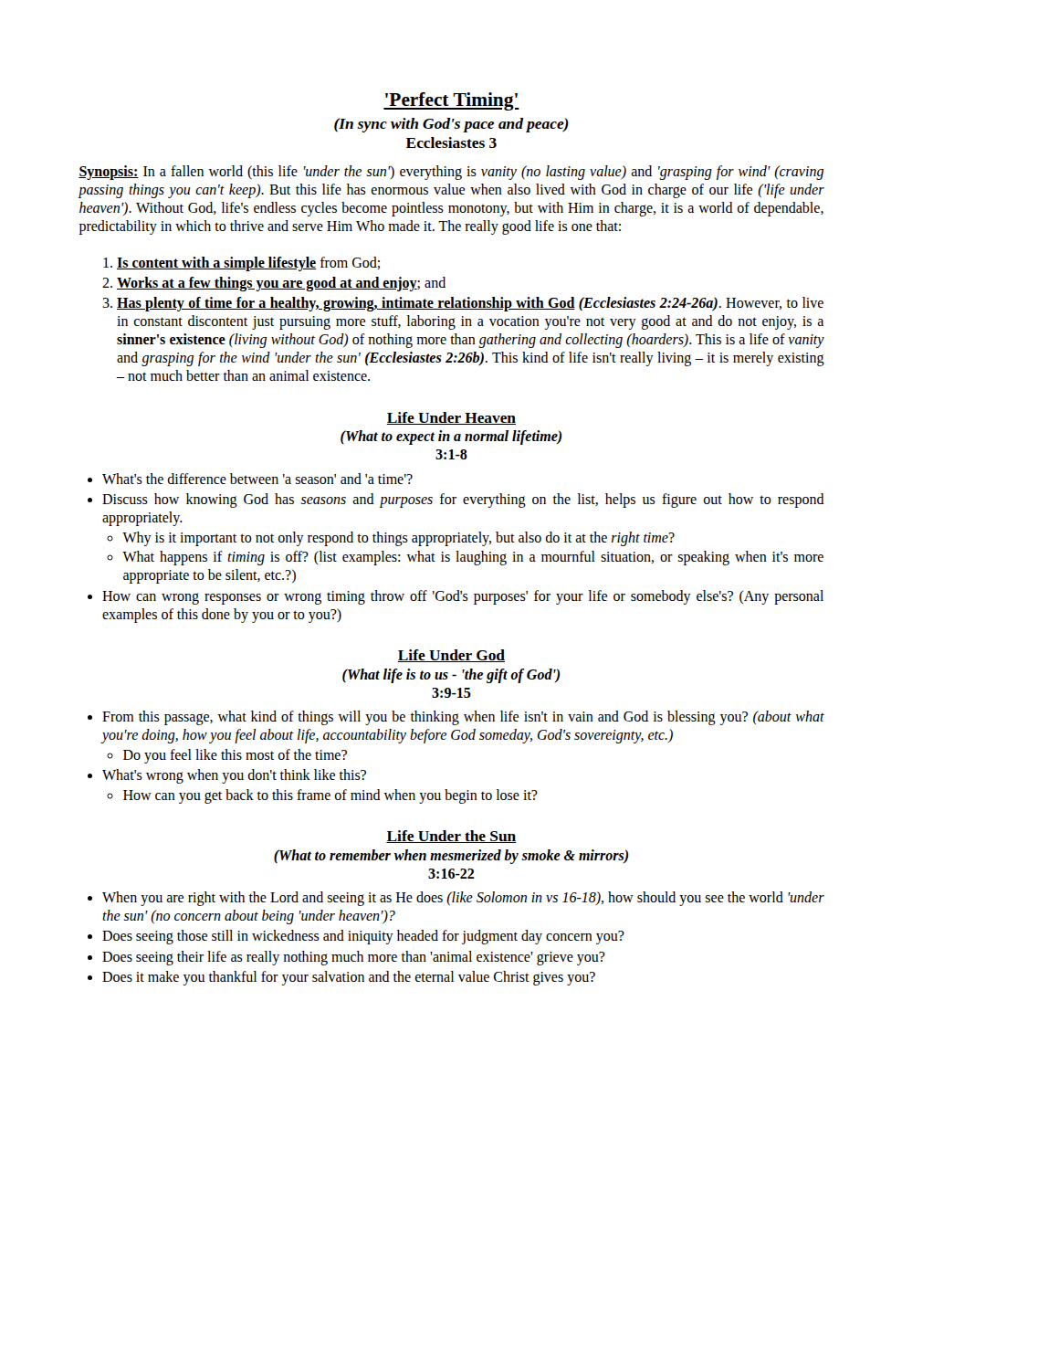'Perfect Timing'
(In sync with God's pace and peace)
Ecclesiastes 3
Synopsis: In a fallen world (this life 'under the sun') everything is vanity (no lasting value) and 'grasping for wind' (craving passing things you can't keep). But this life has enormous value when also lived with God in charge of our life ('life under heaven'). Without God, life's endless cycles become pointless monotony, but with Him in charge, it is a world of dependable, predictability in which to thrive and serve Him Who made it. The really good life is one that:
Is content with a simple lifestyle from God;
Works at a few things you are good at and enjoy; and
Has plenty of time for a healthy, growing, intimate relationship with God (Ecclesiastes 2:24-26a). However, to live in constant discontent just pursuing more stuff, laboring in a vocation you're not very good at and do not enjoy, is a sinner's existence (living without God) of nothing more than gathering and collecting (hoarders). This is a life of vanity and grasping for the wind 'under the sun' (Ecclesiastes 2:26b). This kind of life isn't really living – it is merely existing – not much better than an animal existence.
Life Under Heaven
(What to expect in a normal lifetime)
3:1-8
What's the difference between 'a season' and 'a time'?
Discuss how knowing God has seasons and purposes for everything on the list, helps us figure out how to respond appropriately.
Why is it important to not only respond to things appropriately, but also do it at the right time?
What happens if timing is off? (list examples: what is laughing in a mournful situation, or speaking when it's more appropriate to be silent, etc.?)
How can wrong responses or wrong timing throw off 'God's purposes' for your life or somebody else's? (Any personal examples of this done by you or to you?)
Life Under God
(What life is to us - 'the gift of God')
3:9-15
From this passage, what kind of things will you be thinking when life isn't in vain and God is blessing you? (about what you're doing, how you feel about life, accountability before God someday, God's sovereignty, etc.)
Do you feel like this most of the time?
What's wrong when you don't think like this?
How can you get back to this frame of mind when you begin to lose it?
Life Under the Sun
(What to remember when mesmerized by smoke & mirrors)
3:16-22
When you are right with the Lord and seeing it as He does (like Solomon in vs 16-18), how should you see the world 'under the sun' (no concern about being 'under heaven')?
Does seeing those still in wickedness and iniquity headed for judgment day concern you?
Does seeing their life as really nothing much more than 'animal existence' grieve you?
Does it make you thankful for your salvation and the eternal value Christ gives you?